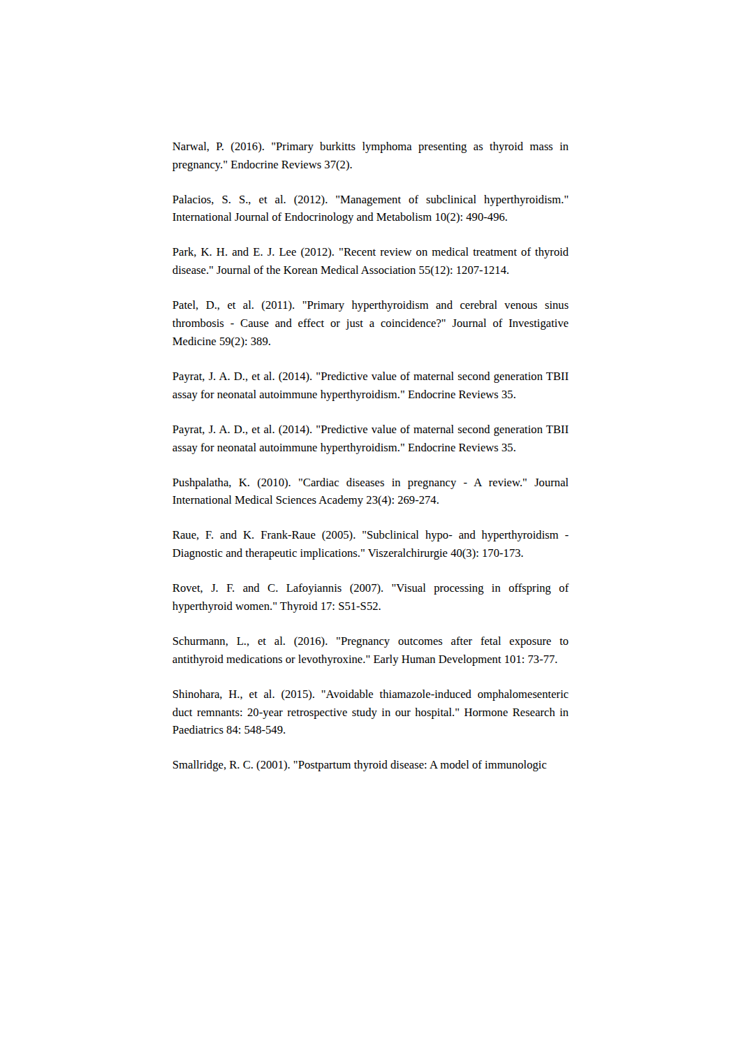Narwal, P. (2016). "Primary burkitts lymphoma presenting as thyroid mass in pregnancy." Endocrine Reviews 37(2).
Palacios, S. S., et al. (2012). "Management of subclinical hyperthyroidism." International Journal of Endocrinology and Metabolism 10(2): 490-496.
Park, K. H. and E. J. Lee (2012). "Recent review on medical treatment of thyroid disease." Journal of the Korean Medical Association 55(12): 1207-1214.
Patel, D., et al. (2011). "Primary hyperthyroidism and cerebral venous sinus thrombosis - Cause and effect or just a coincidence?" Journal of Investigative Medicine 59(2): 389.
Payrat, J. A. D., et al. (2014). "Predictive value of maternal second generation TBII assay for neonatal autoimmune hyperthyroidism." Endocrine Reviews 35.
Payrat, J. A. D., et al. (2014). "Predictive value of maternal second generation TBII assay for neonatal autoimmune hyperthyroidism." Endocrine Reviews 35.
Pushpalatha, K. (2010). "Cardiac diseases in pregnancy - A review." Journal International Medical Sciences Academy 23(4): 269-274.
Raue, F. and K. Frank-Raue (2005). "Subclinical hypo- and hyperthyroidism - Diagnostic and therapeutic implications." Viszeralchirurgie 40(3): 170-173.
Rovet, J. F. and C. Lafoyiannis (2007). "Visual processing in offspring of hyperthyroid women." Thyroid 17: S51-S52.
Schurmann, L., et al. (2016). "Pregnancy outcomes after fetal exposure to antithyroid medications or levothyroxine." Early Human Development 101: 73-77.
Shinohara, H., et al. (2015). "Avoidable thiamazole-induced omphalomesenteric duct remnants: 20-year retrospective study in our hospital." Hormone Research in Paediatrics 84: 548-549.
Smallridge, R. C. (2001). "Postpartum thyroid disease: A model of immunologic